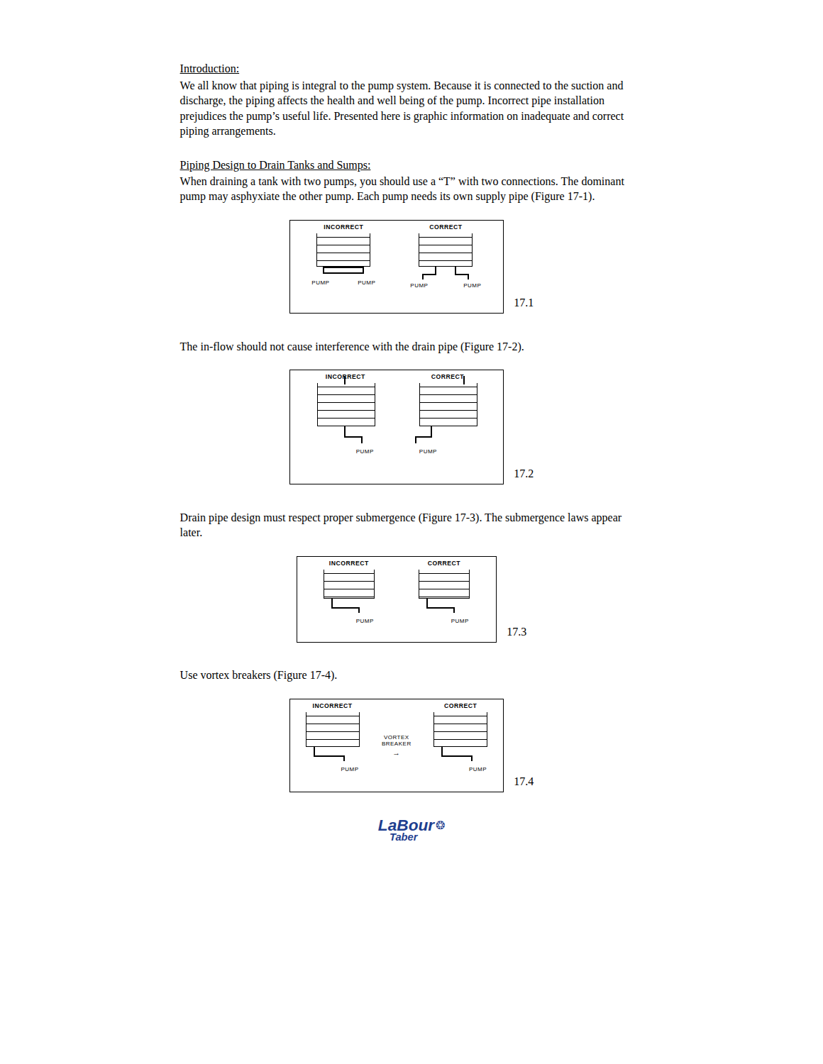Introduction:
We all know that piping is integral to the pump system. Because it is connected to the suction and discharge, the piping affects the health and well being of the pump. Incorrect pipe installation prejudices the pump’s useful life. Presented here is graphic information on inadequate and correct piping arrangements.
Piping Design to Drain Tanks and Sumps:
When draining a tank with two pumps, you should use a “T” with two connections. The dominant pump may asphyxiate the other pump. Each pump needs its own supply pipe (Figure 17-1).
INCORRECT
PUMP PUMP
CORRECT
PUMP PUMP
17.1
The in-flow should not cause interference with the drain pipe (Figure 17-2).
INCORRECT
PUMP
CORRECT
PUMP
17.2
Drain pipe design must respect proper submergence (Figure 17-3). The submergence laws appear later.
INCORRECT
PUMP
CORRECT
PUMP
17.3
Use vortex breakers (Figure 17-4).
INCORRECT
PUMP
VORTEX
BREAKER
→
CORRECT
PUMP
17.4
LaBourTaber❂